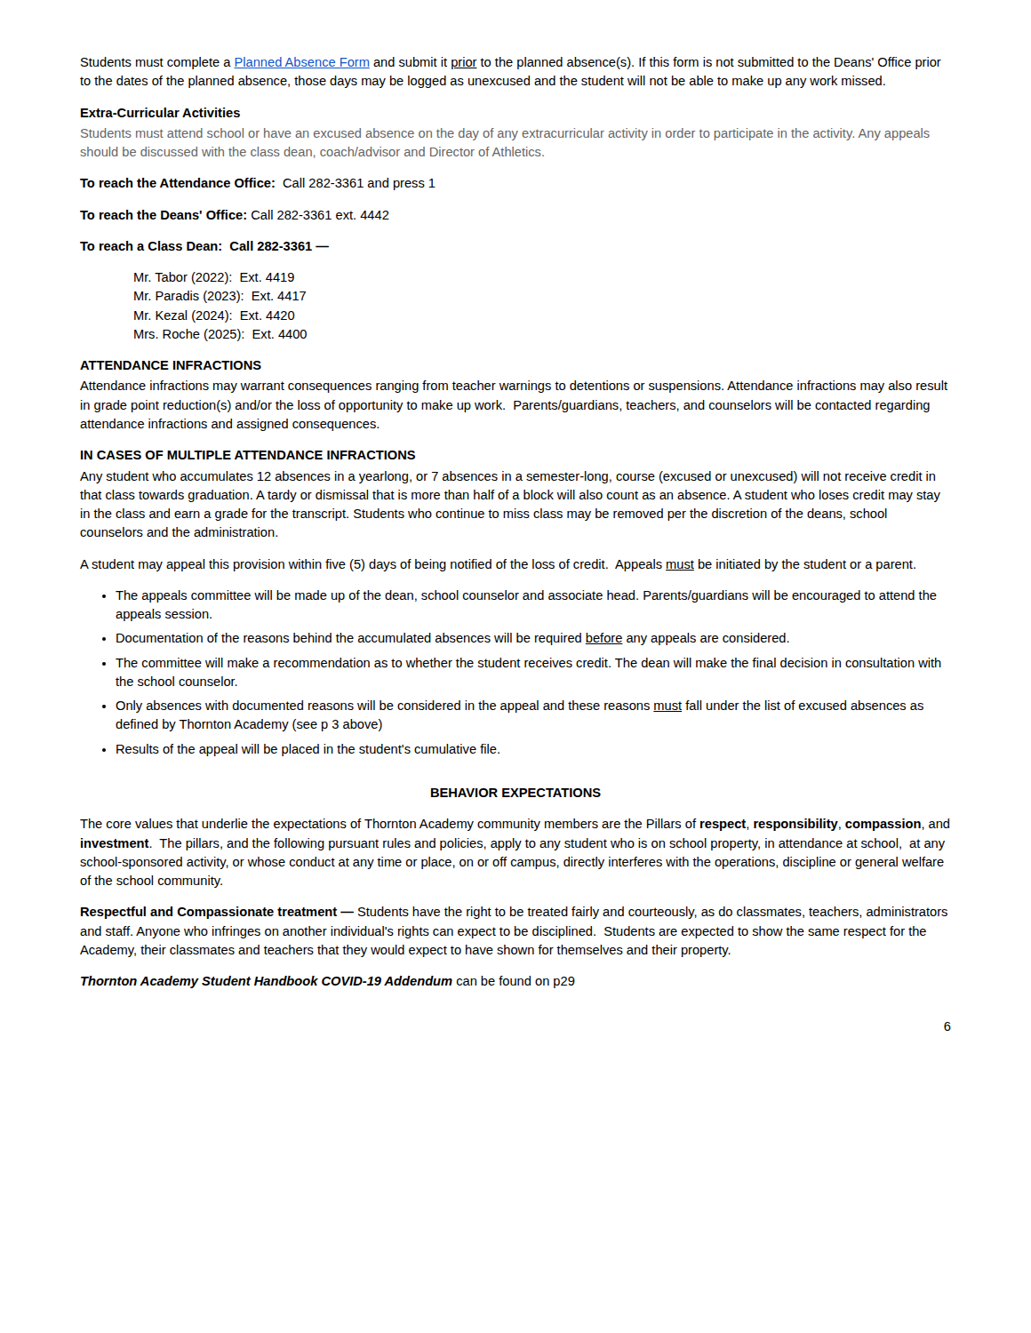Students must complete a Planned Absence Form and submit it prior to the planned absence(s). If this form is not submitted to the Deans' Office prior to the dates of the planned absence, those days may be logged as unexcused and the student will not be able to make up any work missed.
Extra-Curricular Activities
Students must attend school or have an excused absence on the day of any extracurricular activity in order to participate in the activity. Any appeals should be discussed with the class dean, coach/advisor and Director of Athletics.
To reach the Attendance Office: Call 282-3361 and press 1
To reach the Deans' Office: Call 282-3361 ext. 4442
To reach a Class Dean: Call 282-3361 —
Mr. Tabor (2022): Ext. 4419
Mr. Paradis (2023): Ext. 4417
Mr. Kezal (2024): Ext. 4420
Mrs. Roche (2025): Ext. 4400
ATTENDANCE INFRACTIONS
Attendance infractions may warrant consequences ranging from teacher warnings to detentions or suspensions. Attendance infractions may also result in grade point reduction(s) and/or the loss of opportunity to make up work. Parents/guardians, teachers, and counselors will be contacted regarding attendance infractions and assigned consequences.
IN CASES OF MULTIPLE ATTENDANCE INFRACTIONS
Any student who accumulates 12 absences in a yearlong, or 7 absences in a semester-long, course (excused or unexcused) will not receive credit in that class towards graduation. A tardy or dismissal that is more than half of a block will also count as an absence. A student who loses credit may stay in the class and earn a grade for the transcript. Students who continue to miss class may be removed per the discretion of the deans, school counselors and the administration.
A student may appeal this provision within five (5) days of being notified of the loss of credit. Appeals must be initiated by the student or a parent.
The appeals committee will be made up of the dean, school counselor and associate head. Parents/guardians will be encouraged to attend the appeals session.
Documentation of the reasons behind the accumulated absences will be required before any appeals are considered.
The committee will make a recommendation as to whether the student receives credit. The dean will make the final decision in consultation with the school counselor.
Only absences with documented reasons will be considered in the appeal and these reasons must fall under the list of excused absences as defined by Thornton Academy (see p 3 above)
Results of the appeal will be placed in the student's cumulative file.
BEHAVIOR EXPECTATIONS
The core values that underlie the expectations of Thornton Academy community members are the Pillars of respect, responsibility, compassion, and investment. The pillars, and the following pursuant rules and policies, apply to any student who is on school property, in attendance at school, at any school-sponsored activity, or whose conduct at any time or place, on or off campus, directly interferes with the operations, discipline or general welfare of the school community.
Respectful and Compassionate treatment — Students have the right to be treated fairly and courteously, as do classmates, teachers, administrators and staff. Anyone who infringes on another individual's rights can expect to be disciplined. Students are expected to show the same respect for the Academy, their classmates and teachers that they would expect to have shown for themselves and their property.
Thornton Academy Student Handbook COVID-19 Addendum can be found on p29
6